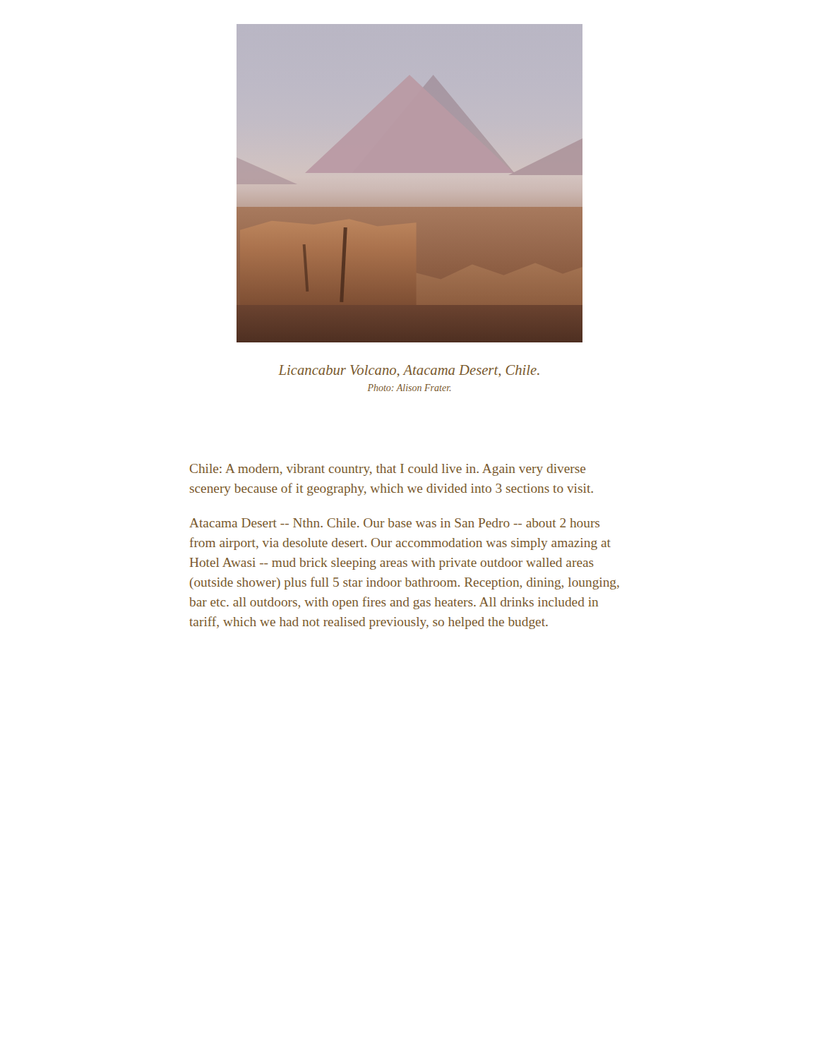Licancabur Volcano, Atacama Desert, Chile. Photo: Alison Frater.
Chile: A modern, vibrant country, that I could live in. Again very diverse scenery because of it geography, which we divided into 3 sections to visit.
Atacama Desert -- Nthn. Chile. Our base was in San Pedro -- about 2 hours from airport, via desolute desert. Our accommodation was simply amazing at Hotel Awasi -- mud brick sleeping areas with private outdoor walled areas (outside shower) plus full 5 star indoor bathroom. Reception, dining, lounging, bar etc. all outdoors, with open fires and gas heaters. All drinks included in tariff, which we had not realised previously, so helped the budget.